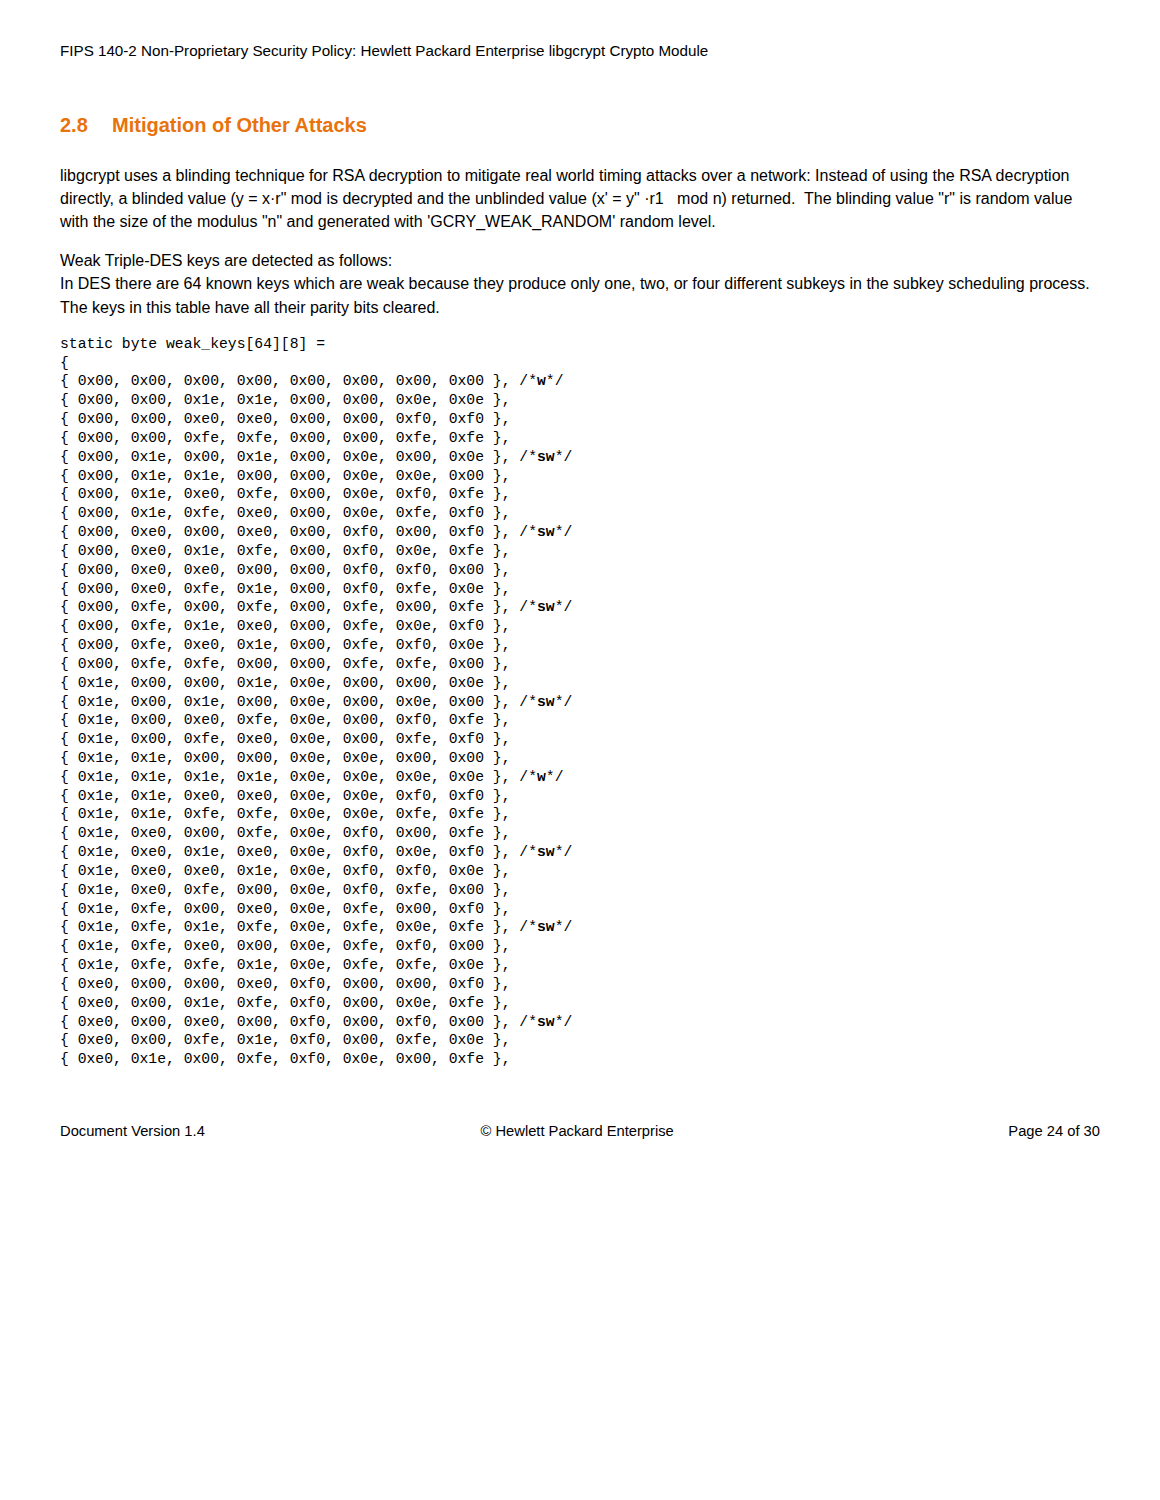FIPS 140-2 Non-Proprietary Security Policy: Hewlett Packard Enterprise libgcrypt Crypto Module
2.8 Mitigation of Other Attacks
libgcrypt uses a blinding technique for RSA decryption to mitigate real world timing attacks over a network: Instead of using the RSA decryption directly, a blinded value (y = x·r" mod is decrypted and the unblinded value (x' = y" ·r1 mod n) returned. The blinding value "r" is random value with the size of the modulus "n" and generated with 'GCRY_WEAK_RANDOM' random level.
Weak Triple-DES keys are detected as follows:
In DES there are 64 known keys which are weak because they produce only one, two, or four different subkeys in the subkey scheduling process. The keys in this table have all their parity bits cleared.
static byte weak_keys[64][8] = { { 0x00, 0x00, 0x00, 0x00, 0x00, 0x00, 0x00, 0x00 }, /*w*/ { 0x00, 0x00, 0x1e, 0x1e, 0x00, 0x00, 0x0e, 0x0e }, { 0x00, 0x00, 0xe0, 0xe0, 0x00, 0x00, 0xf0, 0xf0 }, { 0x00, 0x00, 0xfe, 0xfe, 0x00, 0x00, 0xfe, 0xfe }, { 0x00, 0x1e, 0x00, 0x1e, 0x00, 0x0e, 0x00, 0x0e }, /*sw*/ { 0x00, 0x1e, 0x1e, 0x00, 0x00, 0x0e, 0x0e, 0x00 }, { 0x00, 0x1e, 0xe0, 0xfe, 0x00, 0x0e, 0xf0, 0xfe }, { 0x00, 0x1e, 0xfe, 0xe0, 0x00, 0x0e, 0xfe, 0xf0 }, { 0x00, 0xe0, 0x00, 0xe0, 0x00, 0xf0, 0x00, 0xf0 }, /*sw*/ { 0x00, 0xe0, 0x1e, 0xfe, 0x00, 0xf0, 0x0e, 0xfe }, { 0x00, 0xe0, 0xe0, 0x00, 0x00, 0xf0, 0xf0, 0x00 }, { 0x00, 0xe0, 0xfe, 0x1e, 0x00, 0xf0, 0xfe, 0x0e }, { 0x00, 0xfe, 0x00, 0xfe, 0x00, 0xfe, 0x00, 0xfe }, /*sw*/ { 0x00, 0xfe, 0x1e, 0xe0, 0x00, 0xfe, 0x0e, 0xf0 }, { 0x00, 0xfe, 0xe0, 0x1e, 0x00, 0xfe, 0xf0, 0x0e }, { 0x00, 0xfe, 0xfe, 0x00, 0x00, 0xfe, 0xfe, 0x00 }, { 0x1e, 0x00, 0x00, 0x1e, 0x0e, 0x00, 0x00, 0x0e }, { 0x1e, 0x00, 0x1e, 0x00, 0x0e, 0x00, 0x0e, 0x00 }, /*sw*/ { 0x1e, 0x00, 0xe0, 0xfe, 0x0e, 0x00, 0xf0, 0xfe }, { 0x1e, 0x00, 0xfe, 0xe0, 0x0e, 0x00, 0xfe, 0xf0 }, { 0x1e, 0x1e, 0x00, 0x00, 0x0e, 0x0e, 0x00, 0x00 }, { 0x1e, 0x1e, 0x1e, 0x1e, 0x0e, 0x0e, 0x0e, 0x0e }, /*w*/ { 0x1e, 0x1e, 0xe0, 0xe0, 0x0e, 0x0e, 0xf0, 0xf0 }, { 0x1e, 0x1e, 0xfe, 0xfe, 0x0e, 0x0e, 0xfe, 0xfe }, { 0x1e, 0xe0, 0x00, 0xfe, 0x0e, 0xf0, 0x00, 0xfe }, { 0x1e, 0xe0, 0x1e, 0xe0, 0x0e, 0xf0, 0x0e, 0xf0 }, /*sw*/ { 0x1e, 0xe0, 0xe0, 0x1e, 0x0e, 0xf0, 0xf0, 0x0e }, { 0x1e, 0xe0, 0xfe, 0x00, 0x0e, 0xf0, 0xfe, 0x00 }, { 0x1e, 0xfe, 0x00, 0xe0, 0x0e, 0xfe, 0x00, 0xf0 }, { 0x1e, 0xfe, 0x1e, 0xfe, 0x0e, 0xfe, 0x0e, 0xfe }, /*sw*/ { 0x1e, 0xfe, 0xe0, 0x00, 0x0e, 0xfe, 0xf0, 0x00 }, { 0x1e, 0xfe, 0xfe, 0x1e, 0x0e, 0xfe, 0xfe, 0x0e }, { 0xe0, 0x00, 0x00, 0xe0, 0xf0, 0x00, 0x00, 0xf0 }, { 0xe0, 0x00, 0x1e, 0xfe, 0xf0, 0x00, 0x0e, 0xfe }, { 0xe0, 0x00, 0xe0, 0x00, 0xf0, 0x00, 0xf0, 0x00 }, /*sw*/ { 0xe0, 0x00, 0xfe, 0x1e, 0xf0, 0x00, 0xfe, 0x0e }, { 0xe0, 0x1e, 0x00, 0xfe, 0xf0, 0x0e, 0x00, 0xfe },
Document Version 1.4 © Hewlett Packard Enterprise Page 24 of 30